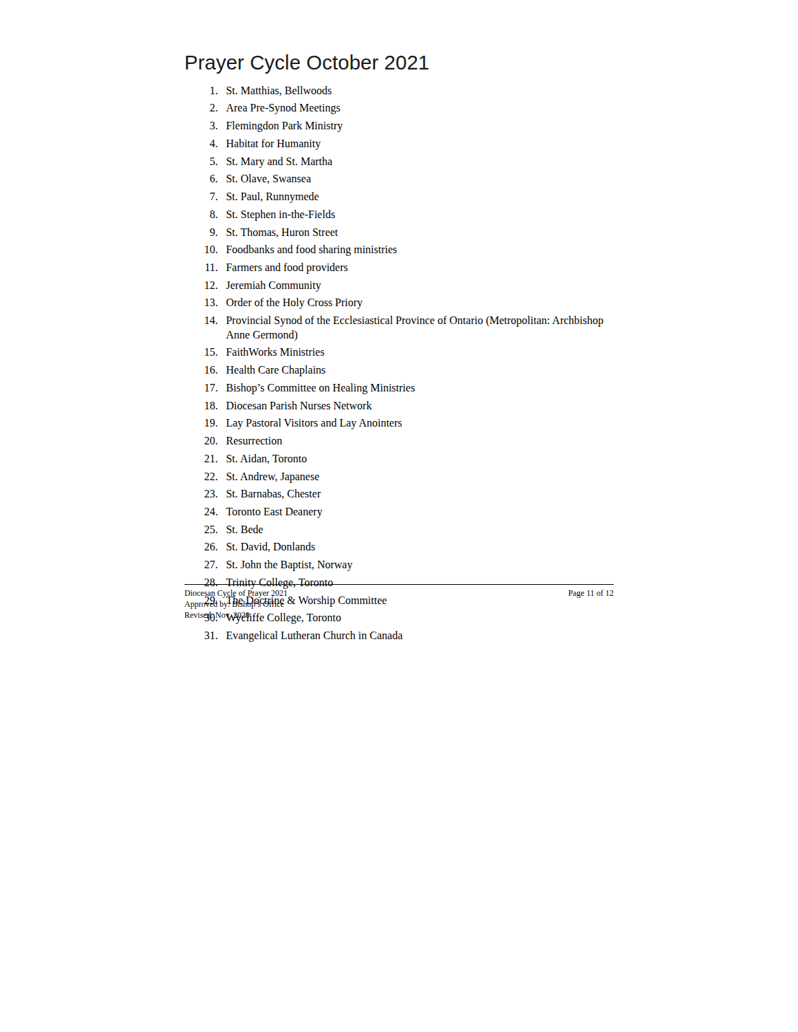Prayer Cycle October 2021
St. Matthias, Bellwoods
Area Pre-Synod Meetings
Flemingdon Park Ministry
Habitat for Humanity
St. Mary and St. Martha
St. Olave, Swansea
St. Paul, Runnymede
St. Stephen in-the-Fields
St. Thomas, Huron Street
Foodbanks and food sharing ministries
Farmers and food providers
Jeremiah Community
Order of the Holy Cross Priory
Provincial Synod of the Ecclesiastical Province of Ontario (Metropolitan: Archbishop Anne Germond)
FaithWorks Ministries
Health Care Chaplains
Bishop’s Committee on Healing Ministries
Diocesan Parish Nurses Network
Lay Pastoral Visitors and Lay Anointers
Resurrection
St. Aidan, Toronto
St. Andrew, Japanese
St. Barnabas, Chester
Toronto East Deanery
St. Bede
St. David, Donlands
St. John the Baptist, Norway
Trinity College, Toronto
The Doctrine & Worship Committee
Wycliffe College, Toronto
Evangelical Lutheran Church in Canada
Diocesan Cycle of Prayer 2021
Approved by: Bishop’s Office
Revised: Nov. 2020
Page 11 of 12